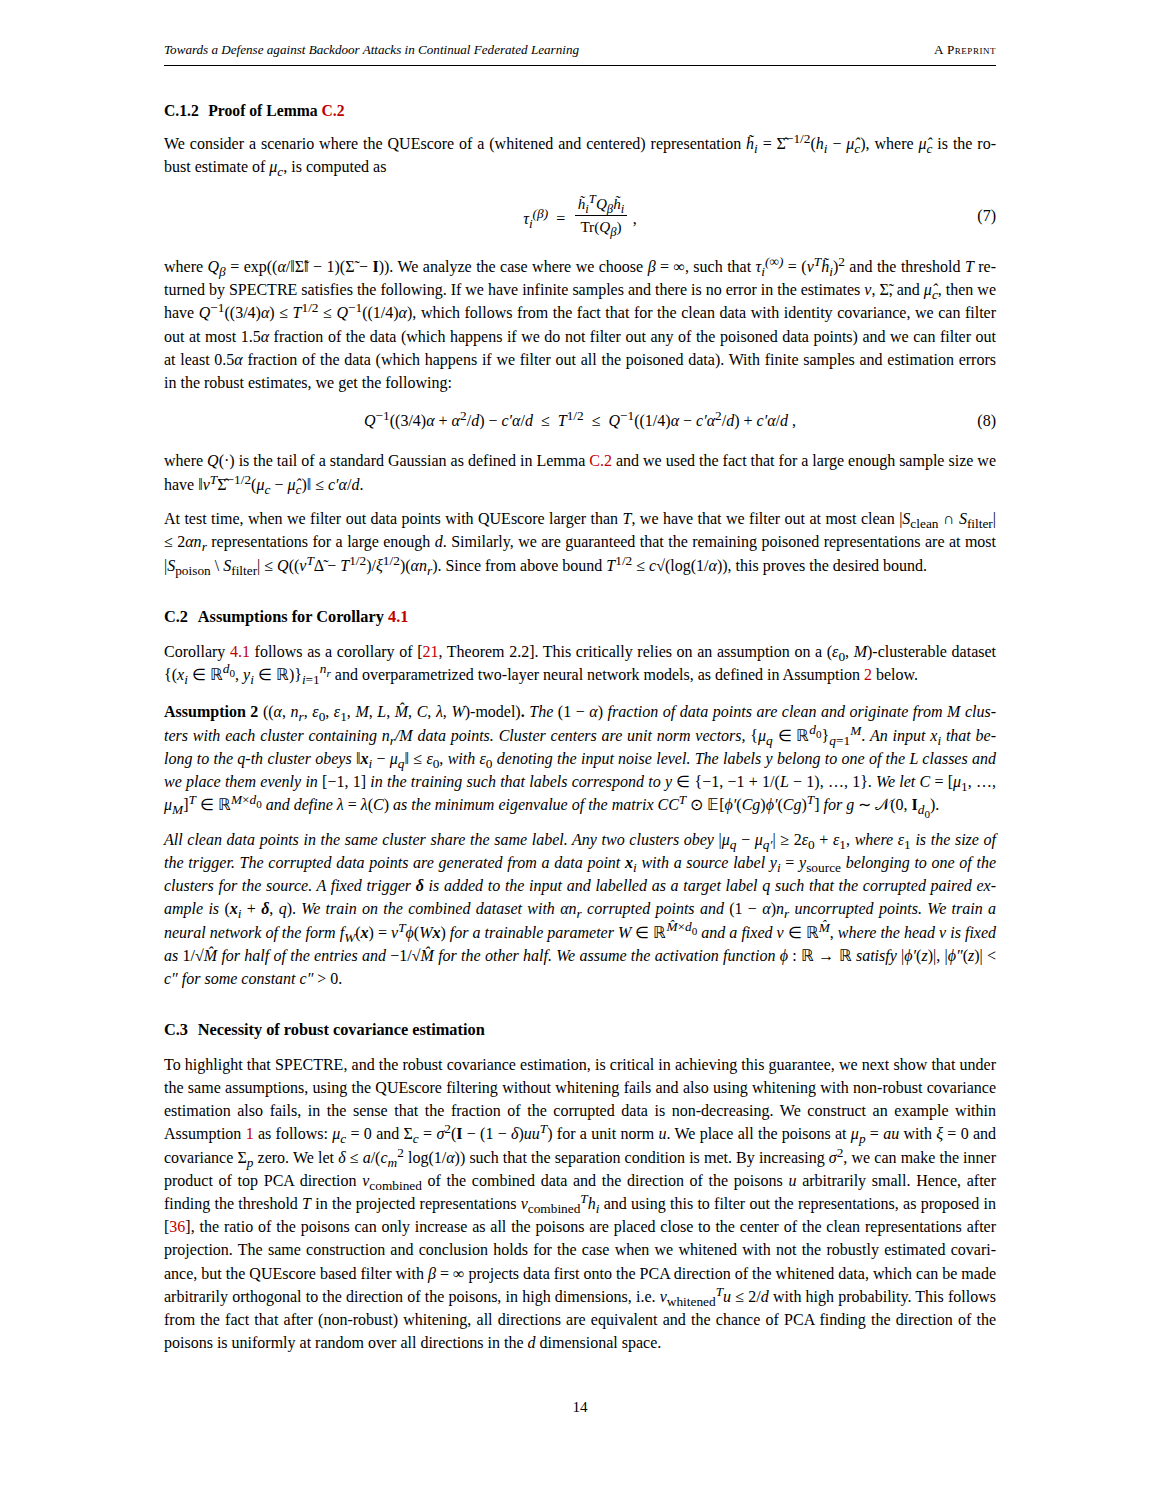Towards a Defense against Backdoor Attacks in Continual Federated Learning A Preprint
C.1.2 Proof of Lemma C.2
We consider a scenario where the QUEscore of a (whitened and centered) representation h̃i = Σ̂−1/2(hi − μ̂c), where μ̂c is the robust estimate of μc, is computed as
τi(β) = h̃iTQβh̃i Tr(Qβ) ,
(7)
where Qβ = exp((α/‖Σ̃‖ − 1)(Σ̃ − I)). We analyze the case where we choose β = ∞, such that τi(∞) = (vTh̃i)2 and the threshold T returned by SPECTRE satisfies the following. If we have infinite samples and there is no error in the estimates v, Σ̃, and μ̂c, then we have Q−1((3/4)α) ≤ T1/2 ≤ Q−1((1/4)α), which follows from the fact that for the clean data with identity covariance, we can filter out at most 1.5α fraction of the data (which happens if we do not filter out any of the poisoned data points) and we can filter out at least 0.5α fraction of the data (which happens if we filter out all the poisoned data). With finite samples and estimation errors in the robust estimates, we get the following:
Q−1((3/4)α + α2/d) − c′α/d ≤ T1/2 ≤ Q−1((1/4)α − c′α2/d) + c′α/d ,
(8)
where Q(·) is the tail of a standard Gaussian as defined in Lemma C.2 and we used the fact that for a large enough sample size we have ‖vTΣ̂−1/2(μc − μ̂c)‖ ≤ c′α/d.
At test time, when we filter out data points with QUEscore larger than T, we have that we filter out at most clean |Sclean ∩ Sfilter| ≤ 2αnr representations for a large enough d. Similarly, we are guaranteed that the remaining poisoned representations are at most |Spoison \ Sfilter| ≤ Q((vTΔ̃ − T1/2)/ξ1/2)(αnr). Since from above bound T1/2 ≤ c√(log(1/α)), this proves the desired bound.
C.2 Assumptions for Corollary 4.1
Corollary 4.1 follows as a corollary of [21, Theorem 2.2]. This critically relies on an assumption on a (ε0, M)-clusterable dataset {(xi ∈ ℝd0, yi ∈ ℝ)}i=1nr and overparametrized two-layer neural network models, as defined in Assumption 2 below.
Assumption 2 ((α, nr, ε0, ε1, M, L, M̂, C, λ, W)-model). The (1 − α) fraction of data points are clean and originate from M clusters with each cluster containing nr/M data points. Cluster centers are unit norm vectors, {μq ∈ ℝd0}q=1M. An input xi that belong to the q-th cluster obeys ‖xi − μq‖ ≤ ε0, with ε0 denoting the input noise level. The labels y belong to one of the L classes and we place them evenly in [−1, 1] in the training such that labels correspond to y ∈ {−1, −1 + 1/(L − 1), …, 1}. We let C = [μ1, …, μM]T ∈ ℝM×d0 and define λ = λ(C) as the minimum eigenvalue of the matrix CCT ⊙ 𝔼[ϕ′(Cg)ϕ′(Cg)T] for g ∼ 𝒩(0, Id0).
All clean data points in the same cluster share the same label. Any two clusters obey |μq − μq′| ≥ 2ε0 + ε1, where ε1 is the size of the trigger. The corrupted data points are generated from a data point xi with a source label yi = ysource belonging to one of the clusters for the source. A fixed trigger δ is added to the input and labelled as a target label q such that the corrupted paired example is (xi + δ, q). We train on the combined dataset with αnr corrupted points and (1 − α)nr uncorrupted points. We train a neural network of the form fW(x) = vTϕ(Wx) for a trainable parameter W ∈ ℝM̂×d0 and a fixed v ∈ ℝM̂, where the head v is fixed as 1/√M̂ for half of the entries and −1/√M̂ for the other half. We assume the activation function ϕ : ℝ → ℝ satisfy |ϕ′(z)|, |ϕ″(z)| < c″ for some constant c″ > 0.
C.3 Necessity of robust covariance estimation
To highlight that SPECTRE, and the robust covariance estimation, is critical in achieving this guarantee, we next show that under the same assumptions, using the QUEscore filtering without whitening fails and also using whitening with non-robust covariance estimation also fails, in the sense that the fraction of the corrupted data is non-decreasing. We construct an example within Assumption 1 as follows: μc = 0 and Σc = σ2(I − (1 − δ)uuT) for a unit norm u. We place all the poisons at μp = au with ξ = 0 and covariance Σp zero. We let δ ≤ a/(cm2 log(1/α)) such that the separation condition is met. By increasing σ2, we can make the inner product of top PCA direction vcombined of the combined data and the direction of the poisons u arbitrarily small. Hence, after finding the threshold T in the projected representations vcombinedThi and using this to filter out the representations, as proposed in [36], the ratio of the poisons can only increase as all the poisons are placed close to the center of the clean representations after projection. The same construction and conclusion holds for the case when we whitened with not the robustly estimated covariance, but the QUEscore based filter with β = ∞ projects data first onto the PCA direction of the whitened data, which can be made arbitrarily orthogonal to the direction of the poisons, in high dimensions, i.e. vwhitenedTu ≤ 2/d with high probability. This follows from the fact that after (non-robust) whitening, all directions are equivalent and the chance of PCA finding the direction of the poisons is uniformly at random over all directions in the d dimensional space.
14